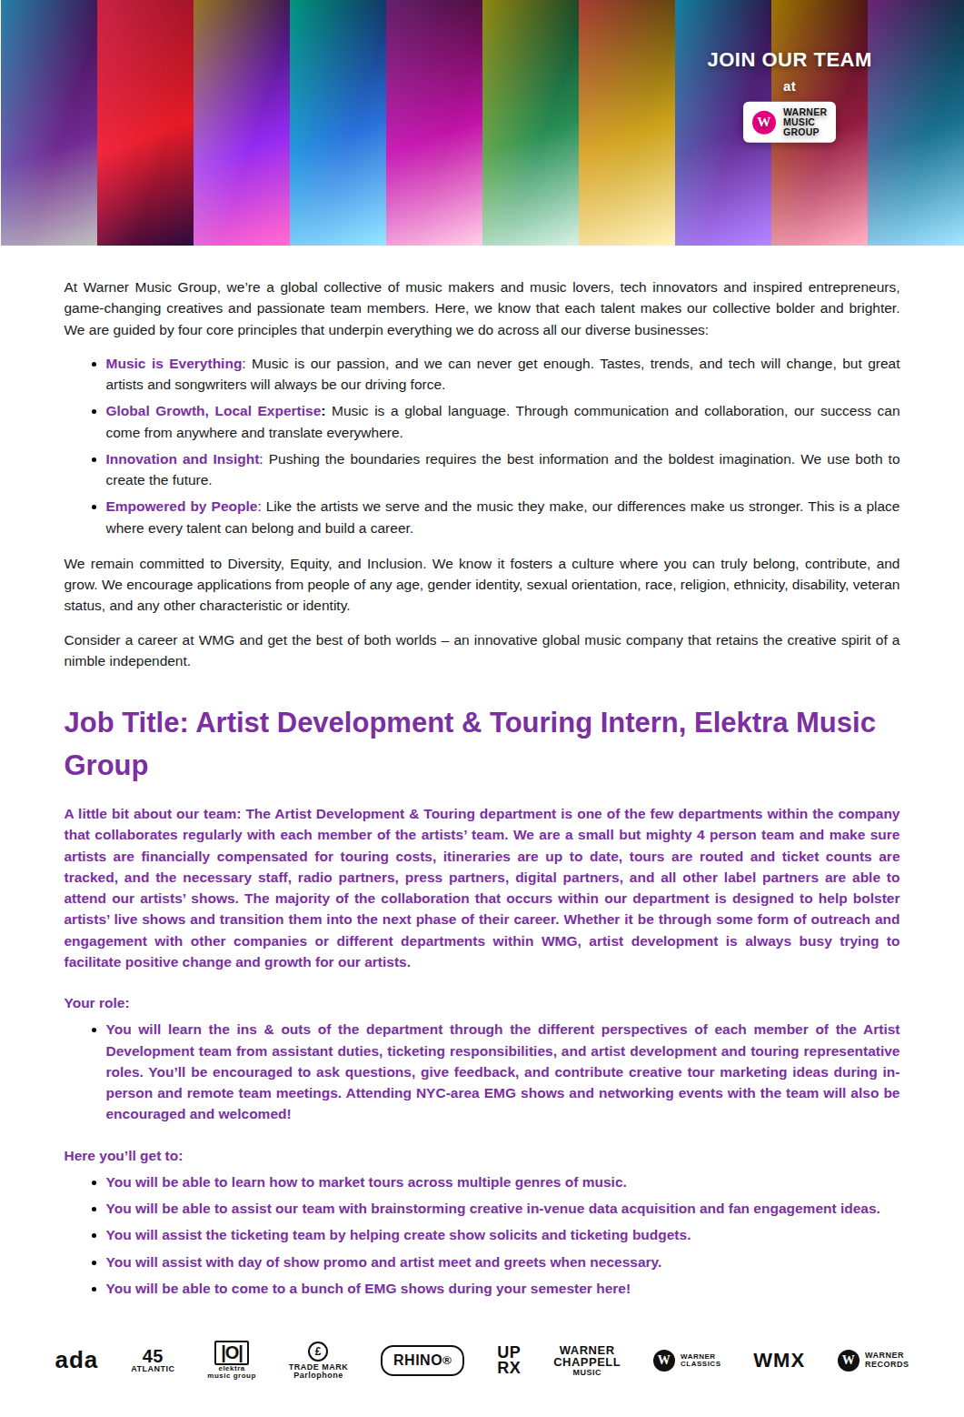Join our team
at
W WARNER
MUSIC
GROUP
At Warner Music Group, we’re a global collective of music makers and music lovers, tech innovators and inspired entrepreneurs, game-changing creatives and passionate team members. Here, we know that each talent makes our collective bolder and brighter. We are guided by four core principles that underpin everything we do across all our diverse businesses:
Music is Everything: Music is our passion, and we can never get enough. Tastes, trends, and tech will change, but great artists and songwriters will always be our driving force.
Global Growth, Local Expertise: Music is a global language. Through communication and collaboration, our success can come from anywhere and translate everywhere.
Innovation and Insight: Pushing the boundaries requires the best information and the boldest imagination. We use both to create the future.
Empowered by People: Like the artists we serve and the music they make, our differences make us stronger. This is a place where every talent can belong and build a career.
We remain committed to Diversity, Equity, and Inclusion. We know it fosters a culture where you can truly belong, contribute, and grow. We encourage applications from people of any age, gender identity, sexual orientation, race, religion, ethnicity, disability, veteran status, and any other characteristic or identity.
Consider a career at WMG and get the best of both worlds – an innovative global music company that retains the creative spirit of a nimble independent.
Job Title: Artist Development & Touring Intern, Elektra Music Group
A little bit about our team: The Artist Development & Touring department is one of the few departments within the company that collaborates regularly with each member of the artists’ team. We are a small but mighty 4 person team and make sure artists are financially compensated for touring costs, itineraries are up to date, tours are routed and ticket counts are tracked, and the necessary staff, radio partners, press partners, digital partners, and all other label partners are able to attend our artists’ shows. The majority of the collaboration that occurs within our department is designed to help bolster artists’ live shows and transition them into the next phase of their career. Whether it be through some form of outreach and engagement with other companies or different departments within WMG, artist development is always busy trying to facilitate positive change and growth for our artists.
Your role:
You will learn the ins & outs of the department through the different perspectives of each member of the Artist Development team from assistant duties, ticketing responsibilities, and artist development and touring representative roles. You’ll be encouraged to ask questions, give feedback, and contribute creative tour marketing ideas during in-person and remote team meetings. Attending NYC-area EMG shows and networking events with the team will also be encouraged and welcomed!
Here you’ll get to:
You will be able to learn how to market tours across multiple genres of music.
You will be able to assist our team with brainstorming creative in-venue data acquisition and fan engagement ideas.
You will assist the ticketing team by helping create show solicits and ticketing budgets.
You will assist with day of show promo and artist meet and greets when necessary.
You will be able to come to a bunch of EMG shows during your semester here!
ada
45 ATLANTIC
|O| elektra music group
£ TRADE MARK Parlophone
RHINO®
UP RX
WARNER CHAPPELL MUSIC
W WARNER
CLASSICS
WMX
W WARNER
RECORDS